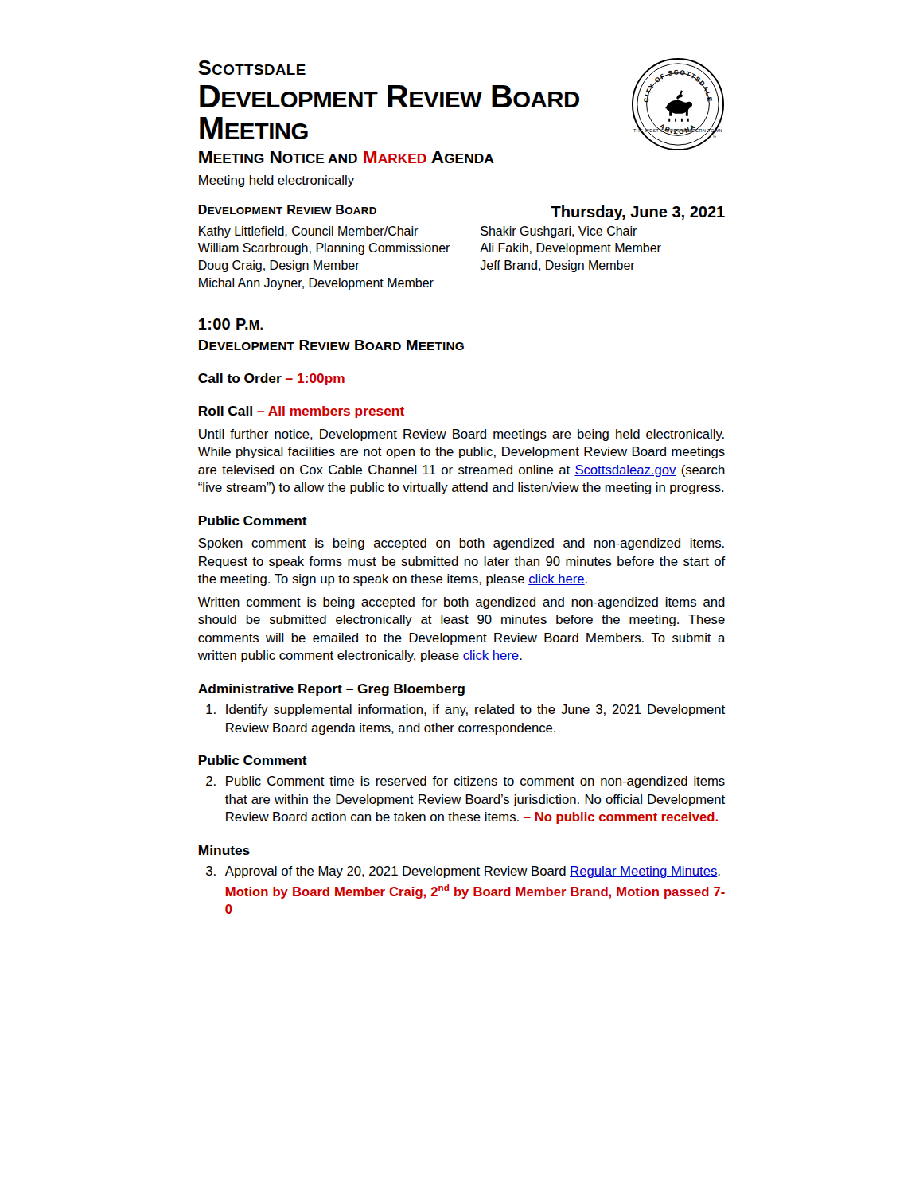CITY OF SCOTTSDALE ARIZONA THE WEST'S MOST WESTERN TOWN ™
SCOTTSDALE
DEVELOPMENT REVIEW BOARD MEETING
MEETING NOTICE AND MARKED AGENDA
Meeting held electronically
Thursday, June 3, 2021
DEVELOPMENT REVIEW BOARD
| Kathy Littlefield, Council Member/Chair | Shakir Gushgari, Vice Chair |
| William Scarbrough, Planning Commissioner | Ali Fakih, Development Member |
| Doug Craig, Design Member | Jeff Brand, Design Member |
| Michal Ann Joyner, Development Member | |
1:00 P.M.
DEVELOPMENT REVIEW BOARD MEETING
Call to Order – 1:00pm
Roll Call – All members present
Until further notice, Development Review Board meetings are being held electronically. While physical facilities are not open to the public, Development Review Board meetings are televised on Cox Cable Channel 11 or streamed online at Scottsdaleaz.gov (search “live stream”) to allow the public to virtually attend and listen/view the meeting in progress.
Public Comment
Spoken comment is being accepted on both agendized and non-agendized items. Request to speak forms must be submitted no later than 90 minutes before the start of the meeting. To sign up to speak on these items, please click here.
Written comment is being accepted for both agendized and non-agendized items and should be submitted electronically at least 90 minutes before the meeting. These comments will be emailed to the Development Review Board Members. To submit a written public comment electronically, please click here.
Administrative Report – Greg Bloemberg
Identify supplemental information, if any, related to the June 3, 2021 Development Review Board agenda items, and other correspondence.
Public Comment
Public Comment time is reserved for citizens to comment on non-agendized items that are within the Development Review Board’s jurisdiction. No official Development Review Board action can be taken on these items. – No public comment received.
Minutes
Approval of the May 20, 2021 Development Review Board Regular Meeting Minutes. Motion by Board Member Craig, 2nd by Board Member Brand, Motion passed 7-0